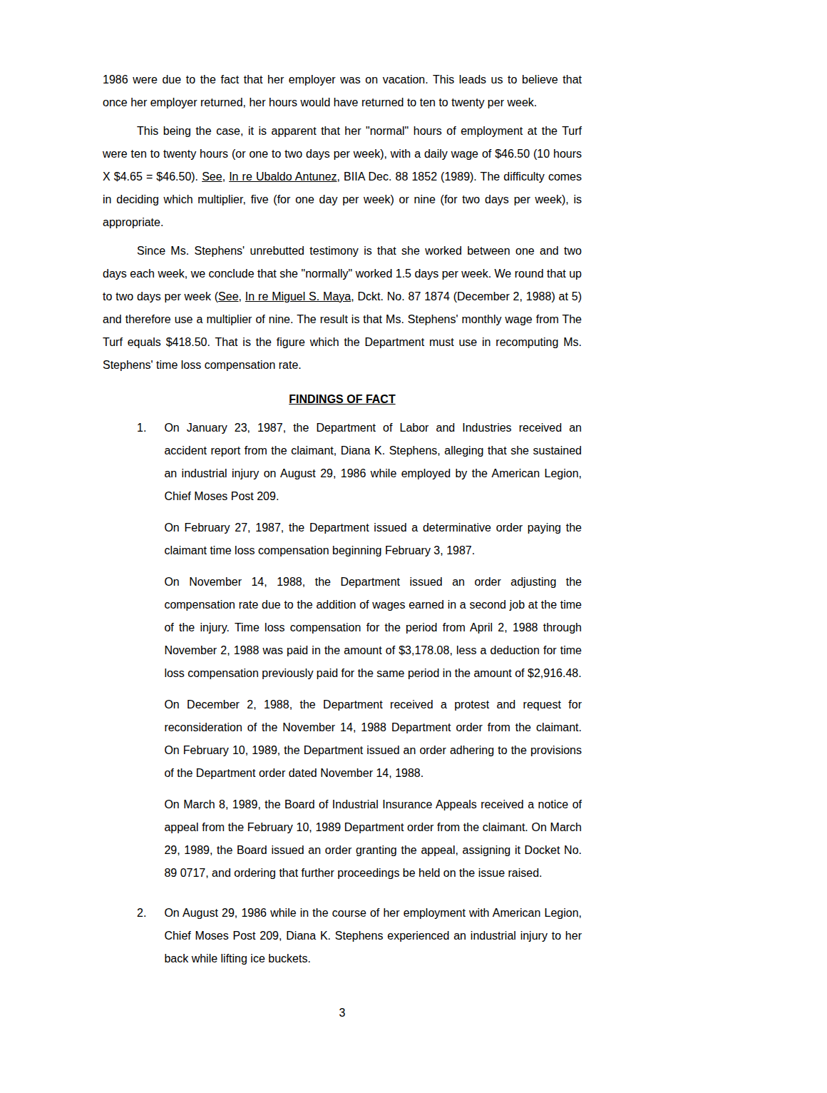1986 were due to the fact that her employer was on vacation. This leads us to believe that once her employer returned, her hours would have returned to ten to twenty per week.
This being the case, it is apparent that her "normal" hours of employment at the Turf were ten to twenty hours (or one to two days per week), with a daily wage of $46.50 (10 hours X $4.65 = $46.50). See, In re Ubaldo Antunez, BIIA Dec. 88 1852 (1989). The difficulty comes in deciding which multiplier, five (for one day per week) or nine (for two days per week), is appropriate.
Since Ms. Stephens' unrebutted testimony is that she worked between one and two days each week, we conclude that she "normally" worked 1.5 days per week. We round that up to two days per week (See, In re Miguel S. Maya, Dckt. No. 87 1874 (December 2, 1988) at 5) and therefore use a multiplier of nine. The result is that Ms. Stephens' monthly wage from The Turf equals $418.50. That is the figure which the Department must use in recomputing Ms. Stephens' time loss compensation rate.
FINDINGS OF FACT
1.
On January 23, 1987, the Department of Labor and Industries received an accident report from the claimant, Diana K. Stephens, alleging that she sustained an industrial injury on August 29, 1986 while employed by the American Legion, Chief Moses Post 209.
On February 27, 1987, the Department issued a determinative order paying the claimant time loss compensation beginning February 3, 1987.
On November 14, 1988, the Department issued an order adjusting the compensation rate due to the addition of wages earned in a second job at the time of the injury. Time loss compensation for the period from April 2, 1988 through November 2, 1988 was paid in the amount of $3,178.08, less a deduction for time loss compensation previously paid for the same period in the amount of $2,916.48.
On December 2, 1988, the Department received a protest and request for reconsideration of the November 14, 1988 Department order from the claimant. On February 10, 1989, the Department issued an order adhering to the provisions of the Department order dated November 14, 1988.
On March 8, 1989, the Board of Industrial Insurance Appeals received a notice of appeal from the February 10, 1989 Department order from the claimant. On March 29, 1989, the Board issued an order granting the appeal, assigning it Docket No. 89 0717, and ordering that further proceedings be held on the issue raised.
2.
On August 29, 1986 while in the course of her employment with American Legion, Chief Moses Post 209, Diana K. Stephens experienced an industrial injury to her back while lifting ice buckets.
3